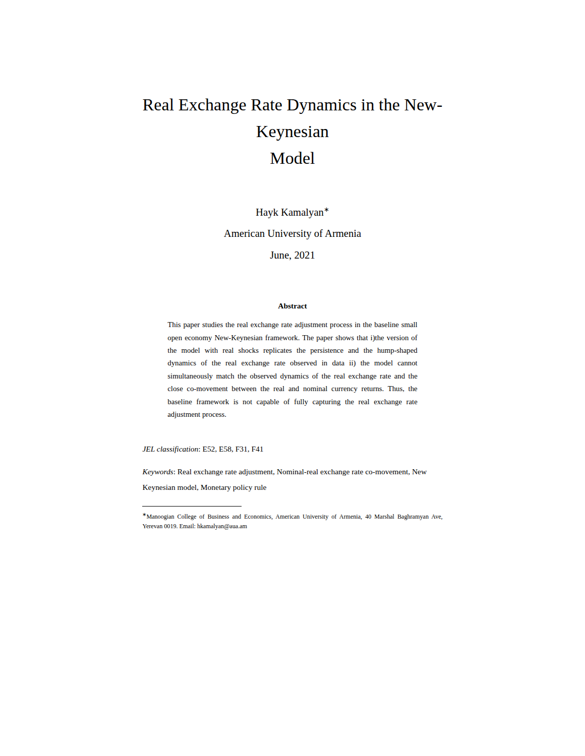Real Exchange Rate Dynamics in the New-Keynesian
Model
Hayk Kamalyan∗
American University of Armenia
June, 2021
Abstract
This paper studies the real exchange rate adjustment process in the baseline small open economy New-Keynesian framework. The paper shows that i)the version of the model with real shocks replicates the persistence and the hump-shaped dynamics of the real exchange rate observed in data ii) the model cannot simultaneously match the observed dynamics of the real exchange rate and the close co-movement between the real and nominal currency returns. Thus, the baseline framework is not capable of fully capturing the real exchange rate adjustment process.
JEL classification: E52, E58, F31, F41
Keywords: Real exchange rate adjustment, Nominal-real exchange rate co-movement, New Keynesian model, Monetary policy rule
∗Manoogian College of Business and Economics, American University of Armenia, 40 Marshal Baghramyan Ave, Yerevan 0019. Email: hkamalyan@aua.am